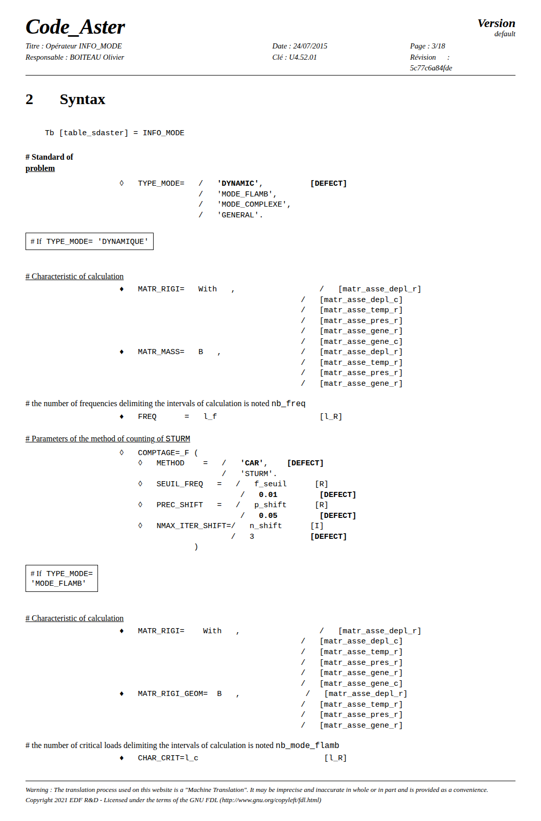Code_Aster
Versiondefault
| Titre : Opérateur INFO_MODE | Date : 24/07/2015 | Page : 3/18 |
| Responsable : BOITEAU Olivier | Clé : U4.52.01 | Révision : |
| | | 5c77c6a84fde |
2 Syntax
Tb [table_sdaster] = INFO_MODE
# Standard of
problem
                ◊   TYPE_MODE=   /   'DYNAMIC',          [DEFECT]
                                 /   'MODE_FLAMB',
                                 /   'MODE_COMPLEXE',
                                 /   'GENERAL'.
# If TYPE_MODE= 'DYNAMIQUE'
# Characteristic of calculation
                ♦   MATR_RIGI=   With   ,                  /   [matr_asse_depl_r]
                                                       /   [matr_asse_depl_c]
                                                       /   [matr_asse_temp_r]
                                                       /   [matr_asse_pres_r]
                                                       /   [matr_asse_gene_r]
                                                       /   [matr_asse_gene_c]
                ♦   MATR_MASS=   B   ,                 /   [matr_asse_depl_r]
                                                       /   [matr_asse_temp_r]
                                                       /   [matr_asse_pres_r]
                                                       /   [matr_asse_gene_r]
# the number of frequencies delimiting the intervals of calculation is noted nb_freq
                ♦   FREQ      =   l_f                      [l_R]
# Parameters of the method of counting of STURM
                ◊   COMPTAGE=_F (
                    ◊   METHOD    =   /   'CAR',    [DEFECT]
                                      /   'STURM'.
                    ◊   SEUIL_FREQ   =   /   f_seuil      [R]
                                          /   0.01         [DEFECT]
                    ◊   PREC_SHIFT   =   /   p_shift      [R]
                                          /   0.05         [DEFECT]
                    ◊   NMAX_ITER_SHIFT=/   n_shift      [I]
                                        /   3            [DEFECT]
                                )
# If TYPE_MODE=
'MODE_FLAMB'
# Characteristic of calculation
                ♦   MATR_RIGI=    With   ,                 /   [matr_asse_depl_r]
                                                       /   [matr_asse_depl_c]
                                                       /   [matr_asse_temp_r]
                                                       /   [matr_asse_pres_r]
                                                       /   [matr_asse_gene_r]
                                                       /   [matr_asse_gene_c]
                ♦   MATR_RIGI_GEOM=  B   ,              /   [matr_asse_depl_r]
                                                       /   [matr_asse_temp_r]
                                                       /   [matr_asse_pres_r]
                                                       /   [matr_asse_gene_r]
# the number of critical loads delimiting the intervals of calculation is noted nb_mode_flamb
                ♦   CHAR_CRIT=l_c                           [l_R]
Warning : The translation process used on this website is a "Machine Translation". It may be imprecise and inaccurate in whole or in part and is provided as a convenience.
Copyright 2021 EDF R&D - Licensed under the terms of the GNU FDL (http://www.gnu.org/copyleft/fdl.html)